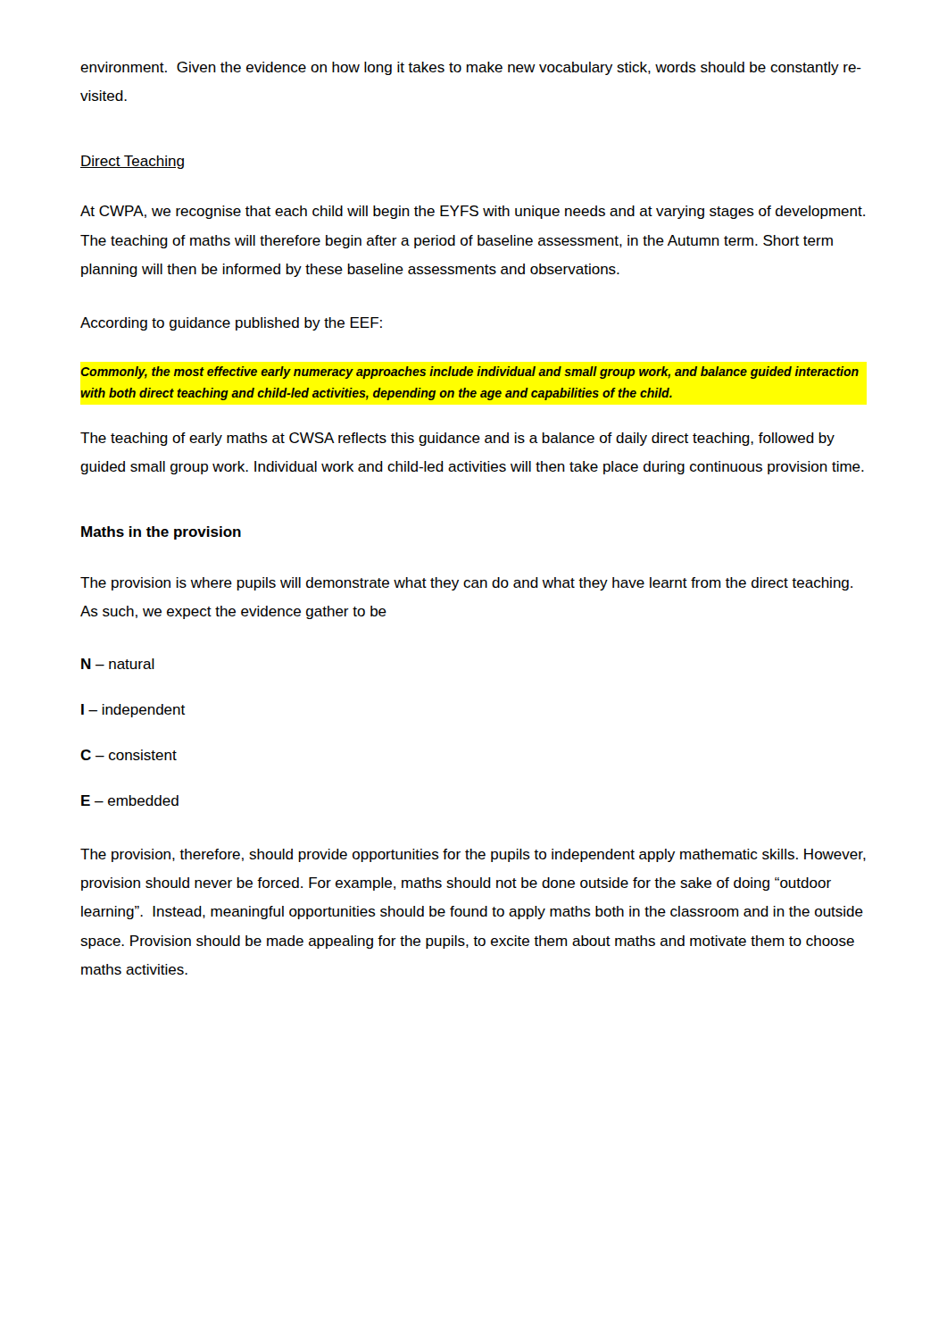environment. Given the evidence on how long it takes to make new vocabulary stick, words should be constantly re-visited.
Direct Teaching
At CWPA, we recognise that each child will begin the EYFS with unique needs and at varying stages of development. The teaching of maths will therefore begin after a period of baseline assessment, in the Autumn term. Short term planning will then be informed by these baseline assessments and observations.
According to guidance published by the EEF:
Commonly, the most effective early numeracy approaches include individual and small group work, and balance guided interaction with both direct teaching and child-led activities, depending on the age and capabilities of the child.
The teaching of early maths at CWSA reflects this guidance and is a balance of daily direct teaching, followed by guided small group work. Individual work and child-led activities will then take place during continuous provision time.
Maths in the provision
The provision is where pupils will demonstrate what they can do and what they have learnt from the direct teaching. As such, we expect the evidence gather to be
N – natural
I – independent
C – consistent
E – embedded
The provision, therefore, should provide opportunities for the pupils to independent apply mathematic skills. However, provision should never be forced. For example, maths should not be done outside for the sake of doing “outdoor learning”. Instead, meaningful opportunities should be found to apply maths both in the classroom and in the outside space. Provision should be made appealing for the pupils, to excite them about maths and motivate them to choose maths activities.